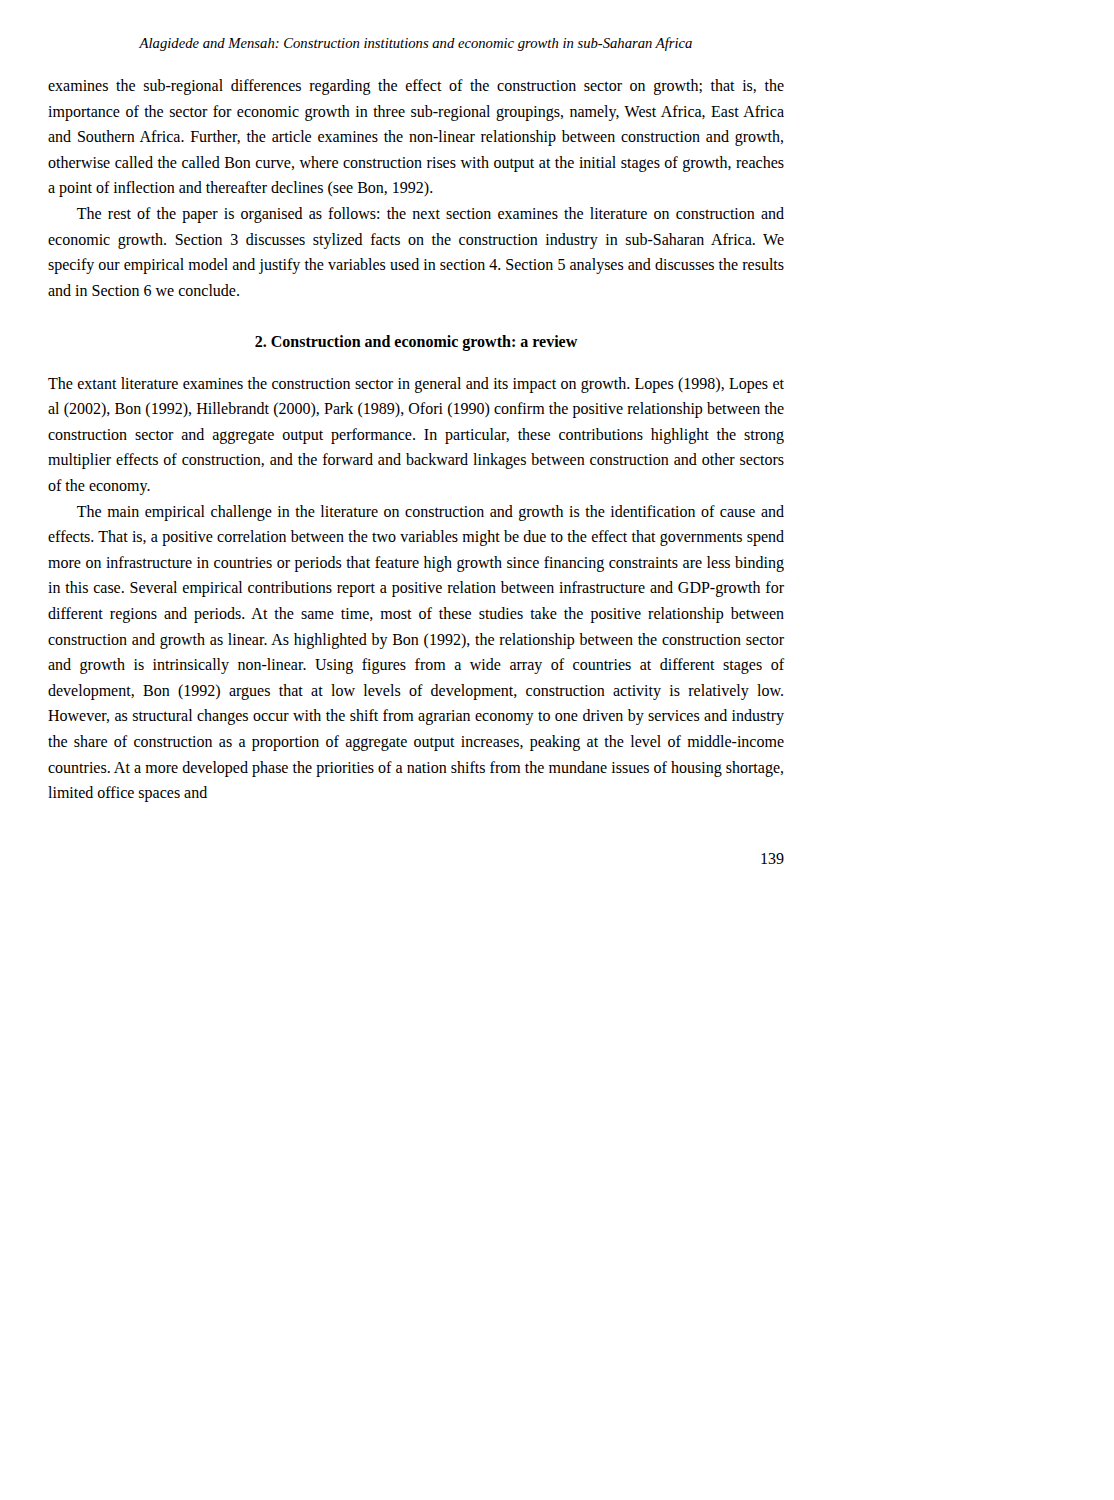Alagidede and Mensah: Construction institutions and economic growth in sub-Saharan Africa
examines the sub-regional differences regarding the effect of the construction sector on growth; that is, the importance of the sector for economic growth in three sub-regional groupings, namely, West Africa, East Africa and Southern Africa. Further, the article examines the non-linear relationship between construction and growth, otherwise called the called Bon curve, where construction rises with output at the initial stages of growth, reaches a point of inflection and thereafter declines (see Bon, 1992).
The rest of the paper is organised as follows: the next section examines the literature on construction and economic growth. Section 3 discusses stylized facts on the construction industry in sub-Saharan Africa. We specify our empirical model and justify the variables used in section 4. Section 5 analyses and discusses the results and in Section 6 we conclude.
2. Construction and economic growth: a review
The extant literature examines the construction sector in general and its impact on growth. Lopes (1998), Lopes et al (2002), Bon (1992), Hillebrandt (2000), Park (1989), Ofori (1990) confirm the positive relationship between the construction sector and aggregate output performance. In particular, these contributions highlight the strong multiplier effects of construction, and the forward and backward linkages between construction and other sectors of the economy.
The main empirical challenge in the literature on construction and growth is the identification of cause and effects. That is, a positive correlation between the two variables might be due to the effect that governments spend more on infrastructure in countries or periods that feature high growth since financing constraints are less binding in this case. Several empirical contributions report a positive relation between infrastructure and GDP-growth for different regions and periods. At the same time, most of these studies take the positive relationship between construction and growth as linear. As highlighted by Bon (1992), the relationship between the construction sector and growth is intrinsically non-linear. Using figures from a wide array of countries at different stages of development, Bon (1992) argues that at low levels of development, construction activity is relatively low. However, as structural changes occur with the shift from agrarian economy to one driven by services and industry the share of construction as a proportion of aggregate output increases, peaking at the level of middle-income countries. At a more developed phase the priorities of a nation shifts from the mundane issues of housing shortage, limited office spaces and
139